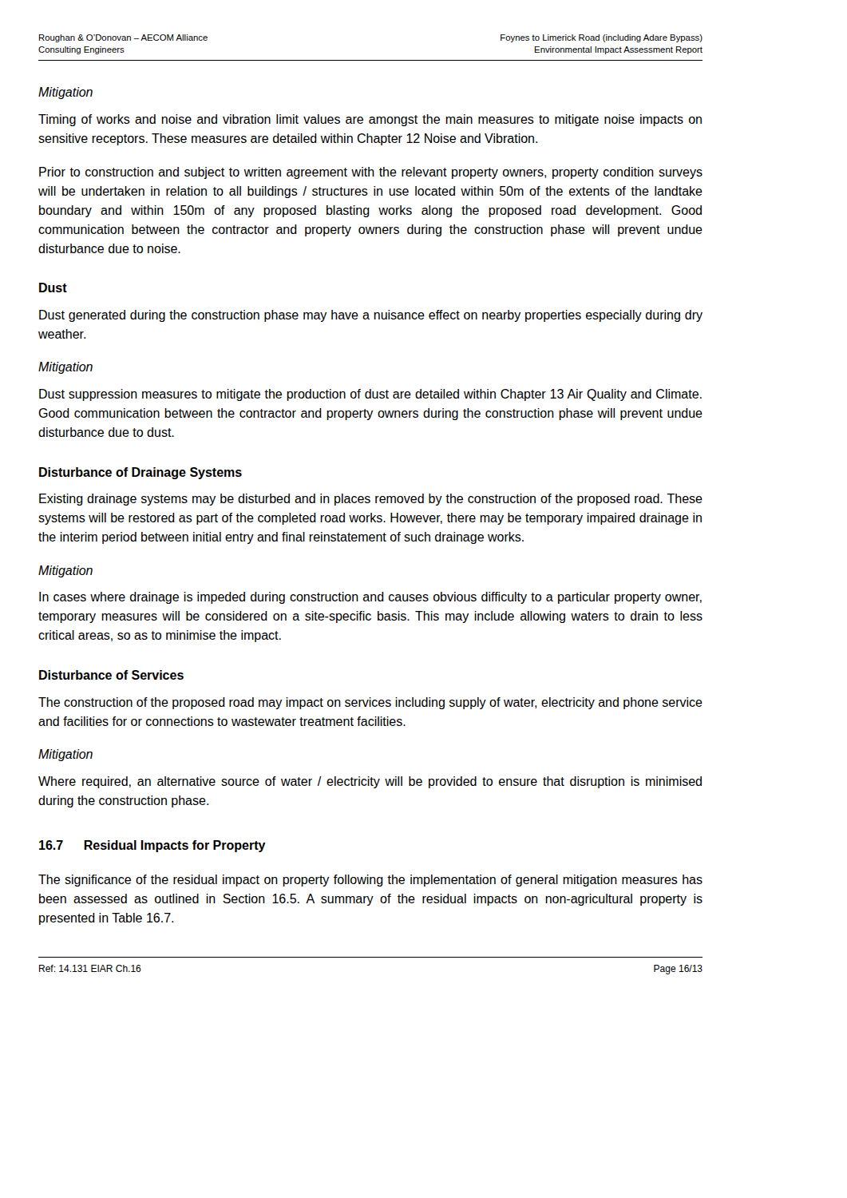Roughan & O’Donovan – AECOM Alliance
Consulting Engineers
Foynes to Limerick Road (including Adare Bypass)
Environmental Impact Assessment Report
Mitigation
Timing of works and noise and vibration limit values are amongst the main measures to mitigate noise impacts on sensitive receptors. These measures are detailed within Chapter 12 Noise and Vibration.
Prior to construction and subject to written agreement with the relevant property owners, property condition surveys will be undertaken in relation to all buildings / structures in use located within 50m of the extents of the landtake boundary and within 150m of any proposed blasting works along the proposed road development. Good communication between the contractor and property owners during the construction phase will prevent undue disturbance due to noise.
Dust
Dust generated during the construction phase may have a nuisance effect on nearby properties especially during dry weather.
Mitigation
Dust suppression measures to mitigate the production of dust are detailed within Chapter 13 Air Quality and Climate. Good communication between the contractor and property owners during the construction phase will prevent undue disturbance due to dust.
Disturbance of Drainage Systems
Existing drainage systems may be disturbed and in places removed by the construction of the proposed road. These systems will be restored as part of the completed road works. However, there may be temporary impaired drainage in the interim period between initial entry and final reinstatement of such drainage works.
Mitigation
In cases where drainage is impeded during construction and causes obvious difficulty to a particular property owner, temporary measures will be considered on a site-specific basis. This may include allowing waters to drain to less critical areas, so as to minimise the impact.
Disturbance of Services
The construction of the proposed road may impact on services including supply of water, electricity and phone service and facilities for or connections to wastewater treatment facilities.
Mitigation
Where required, an alternative source of water / electricity will be provided to ensure that disruption is minimised during the construction phase.
16.7 Residual Impacts for Property
The significance of the residual impact on property following the implementation of general mitigation measures has been assessed as outlined in Section 16.5. A summary of the residual impacts on non-agricultural property is presented in Table 16.7.
Ref: 14.131 EIAR Ch.16
Page 16/13